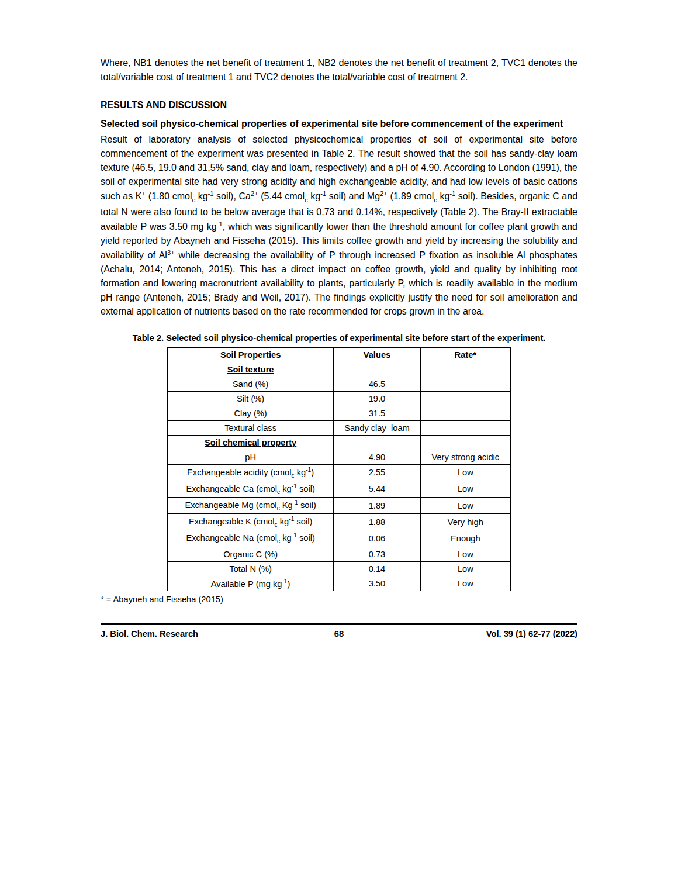Where, NB1 denotes the net benefit of treatment 1, NB2 denotes the net benefit of treatment 2, TVC1 denotes the total/variable cost of treatment 1 and TVC2 denotes the total/variable cost of treatment 2.
RESULTS AND DISCUSSION
Selected soil physico-chemical properties of experimental site before commencement of the experiment
Result of laboratory analysis of selected physicochemical properties of soil of experimental site before commencement of the experiment was presented in Table 2. The result showed that the soil has sandy-clay loam texture (46.5, 19.0 and 31.5% sand, clay and loam, respectively) and a pH of 4.90. According to London (1991), the soil of experimental site had very strong acidity and high exchangeable acidity, and had low levels of basic cations such as K+ (1.80 cmolc kg-1 soil), Ca2+ (5.44 cmolc kg-1 soil) and Mg2+ (1.89 cmolc kg-1 soil). Besides, organic C and total N were also found to be below average that is 0.73 and 0.14%, respectively (Table 2). The Bray-II extractable available P was 3.50 mg kg-1, which was significantly lower than the threshold amount for coffee plant growth and yield reported by Abayneh and Fisseha (2015). This limits coffee growth and yield by increasing the solubility and availability of Al3+ while decreasing the availability of P through increased P fixation as insoluble Al phosphates (Achalu, 2014; Anteneh, 2015). This has a direct impact on coffee growth, yield and quality by inhibiting root formation and lowering macronutrient availability to plants, particularly P, which is readily available in the medium pH range (Anteneh, 2015; Brady and Weil, 2017). The findings explicitly justify the need for soil amelioration and external application of nutrients based on the rate recommended for crops grown in the area.
Table 2. Selected soil physico-chemical properties of experimental site before start of the experiment.
| Soil Properties | Values | Rate* |
| Soil texture | | |
| Sand (%) | 46.5 | |
| Silt (%) | 19.0 | |
| Clay (%) | 31.5 | |
| Textural class | Sandy clay loam | |
| Soil chemical property | | |
| pH | 4.90 | Very strong acidic |
| Exchangeable acidity (cmol c kg -1 ) | 2.55 | Low |
| Exchangeable Ca (cmol c kg -1 soil) | 5.44 | Low |
| Exchangeable Mg (cmol c Kg -1 soil) | 1.89 | Low |
| Exchangeable K (cmol c kg -1 soil) | 1.88 | Very high |
| Exchangeable Na (cmol c kg -1 soil) | 0.06 | Enough |
| Organic C (%) | 0.73 | Low |
| Total N (%) | 0.14 | Low |
| Available P (mg kg -1 ) | 3.50 | Low |
* = Abayneh and Fisseha (2015)
J. Biol. Chem. Research
68
Vol. 39 (1) 62-77 (2022)